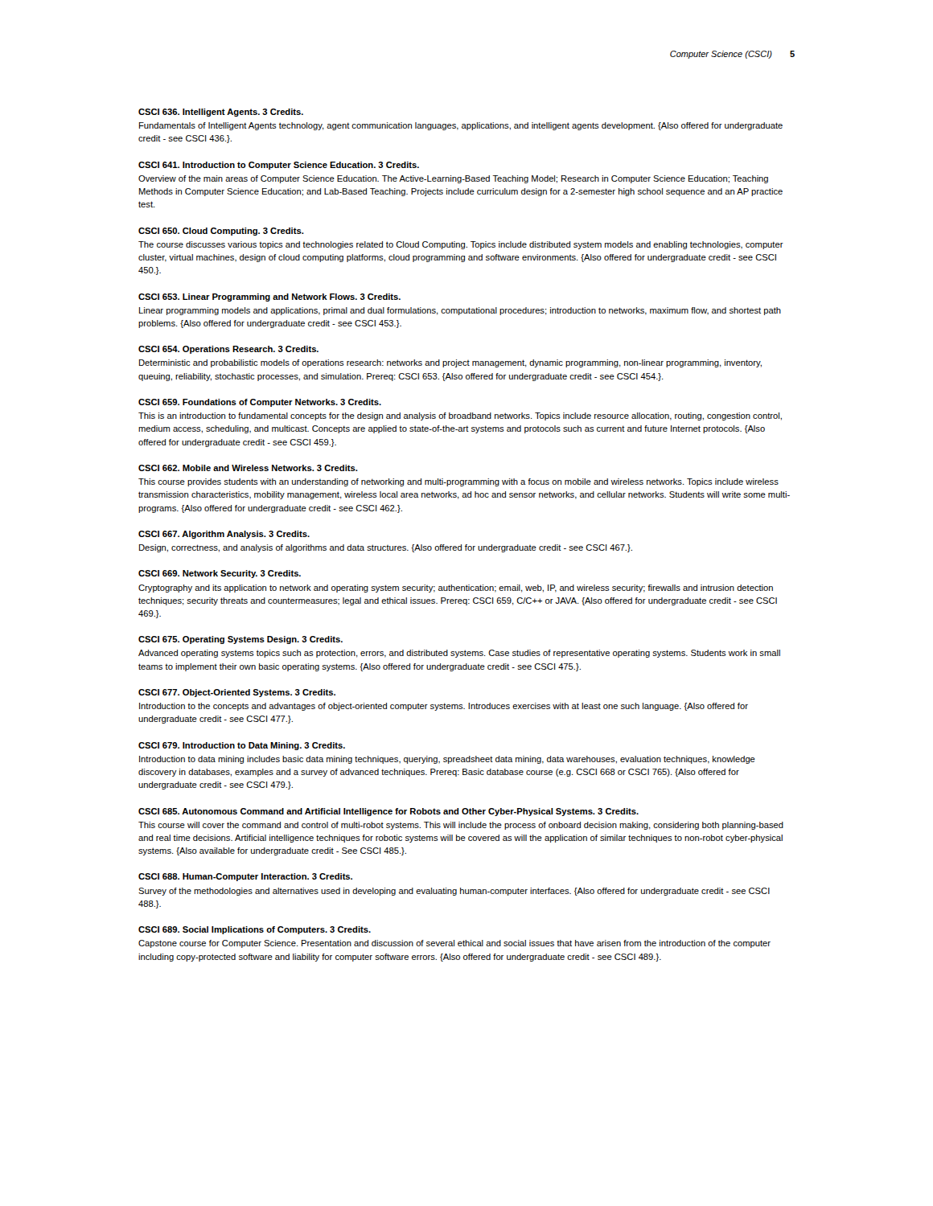Computer Science (CSCI) 5
CSCI 636. Intelligent Agents. 3 Credits.
Fundamentals of Intelligent Agents technology, agent communication languages, applications, and intelligent agents development. {Also offered for undergraduate credit - see CSCI 436.}.
CSCI 641. Introduction to Computer Science Education. 3 Credits.
Overview of the main areas of Computer Science Education. The Active-Learning-Based Teaching Model; Research in Computer Science Education; Teaching Methods in Computer Science Education; and Lab-Based Teaching. Projects include curriculum design for a 2-semester high school sequence and an AP practice test.
CSCI 650. Cloud Computing. 3 Credits.
The course discusses various topics and technologies related to Cloud Computing. Topics include distributed system models and enabling technologies, computer cluster, virtual machines, design of cloud computing platforms, cloud programming and software environments. {Also offered for undergraduate credit - see CSCI 450.}.
CSCI 653. Linear Programming and Network Flows. 3 Credits.
Linear programming models and applications, primal and dual formulations, computational procedures; introduction to networks, maximum flow, and shortest path problems. {Also offered for undergraduate credit - see CSCI 453.}.
CSCI 654. Operations Research. 3 Credits.
Deterministic and probabilistic models of operations research: networks and project management, dynamic programming, non-linear programming, inventory, queuing, reliability, stochastic processes, and simulation. Prereq: CSCI 653. {Also offered for undergraduate credit - see CSCI 454.}.
CSCI 659. Foundations of Computer Networks. 3 Credits.
This is an introduction to fundamental concepts for the design and analysis of broadband networks. Topics include resource allocation, routing, congestion control, medium access, scheduling, and multicast. Concepts are applied to state-of-the-art systems and protocols such as current and future Internet protocols. {Also offered for undergraduate credit - see CSCI 459.}.
CSCI 662. Mobile and Wireless Networks. 3 Credits.
This course provides students with an understanding of networking and multi-programming with a focus on mobile and wireless networks. Topics include wireless transmission characteristics, mobility management, wireless local area networks, ad hoc and sensor networks, and cellular networks. Students will write some multi-programs. {Also offered for undergraduate credit - see CSCI 462.}.
CSCI 667. Algorithm Analysis. 3 Credits.
Design, correctness, and analysis of algorithms and data structures. {Also offered for undergraduate credit - see CSCI 467.}.
CSCI 669. Network Security. 3 Credits.
Cryptography and its application to network and operating system security; authentication; email, web, IP, and wireless security; firewalls and intrusion detection techniques; security threats and countermeasures; legal and ethical issues. Prereq: CSCI 659, C/C++ or JAVA. {Also offered for undergraduate credit - see CSCI 469.}.
CSCI 675. Operating Systems Design. 3 Credits.
Advanced operating systems topics such as protection, errors, and distributed systems. Case studies of representative operating systems. Students work in small teams to implement their own basic operating systems. {Also offered for undergraduate credit - see CSCI 475.}.
CSCI 677. Object-Oriented Systems. 3 Credits.
Introduction to the concepts and advantages of object-oriented computer systems. Introduces exercises with at least one such language. {Also offered for undergraduate credit - see CSCI 477.}.
CSCI 679. Introduction to Data Mining. 3 Credits.
Introduction to data mining includes basic data mining techniques, querying, spreadsheet data mining, data warehouses, evaluation techniques, knowledge discovery in databases, examples and a survey of advanced techniques. Prereq: Basic database course (e.g. CSCI 668 or CSCI 765). {Also offered for undergraduate credit - see CSCI 479.}.
CSCI 685. Autonomous Command and Artificial Intelligence for Robots and Other Cyber-Physical Systems. 3 Credits.
This course will cover the command and control of multi-robot systems. This will include the process of onboard decision making, considering both planning-based and real time decisions. Artificial intelligence techniques for robotic systems will be covered as will the application of similar techniques to non-robot cyber-physical systems. {Also available for undergraduate credit - See CSCI 485.}.
CSCI 688. Human-Computer Interaction. 3 Credits.
Survey of the methodologies and alternatives used in developing and evaluating human-computer interfaces. {Also offered for undergraduate credit - see CSCI 488.}.
CSCI 689. Social Implications of Computers. 3 Credits.
Capstone course for Computer Science. Presentation and discussion of several ethical and social issues that have arisen from the introduction of the computer including copy-protected software and liability for computer software errors. {Also offered for undergraduate credit - see CSCI 489.}.